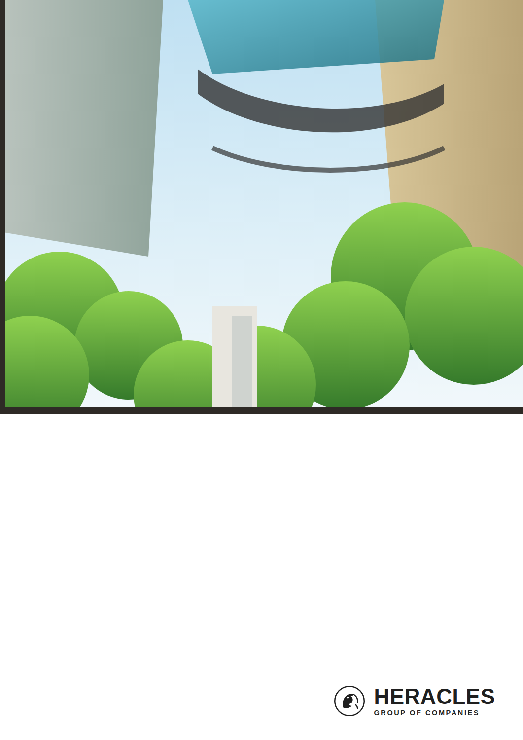HERACLES
Group of Companies